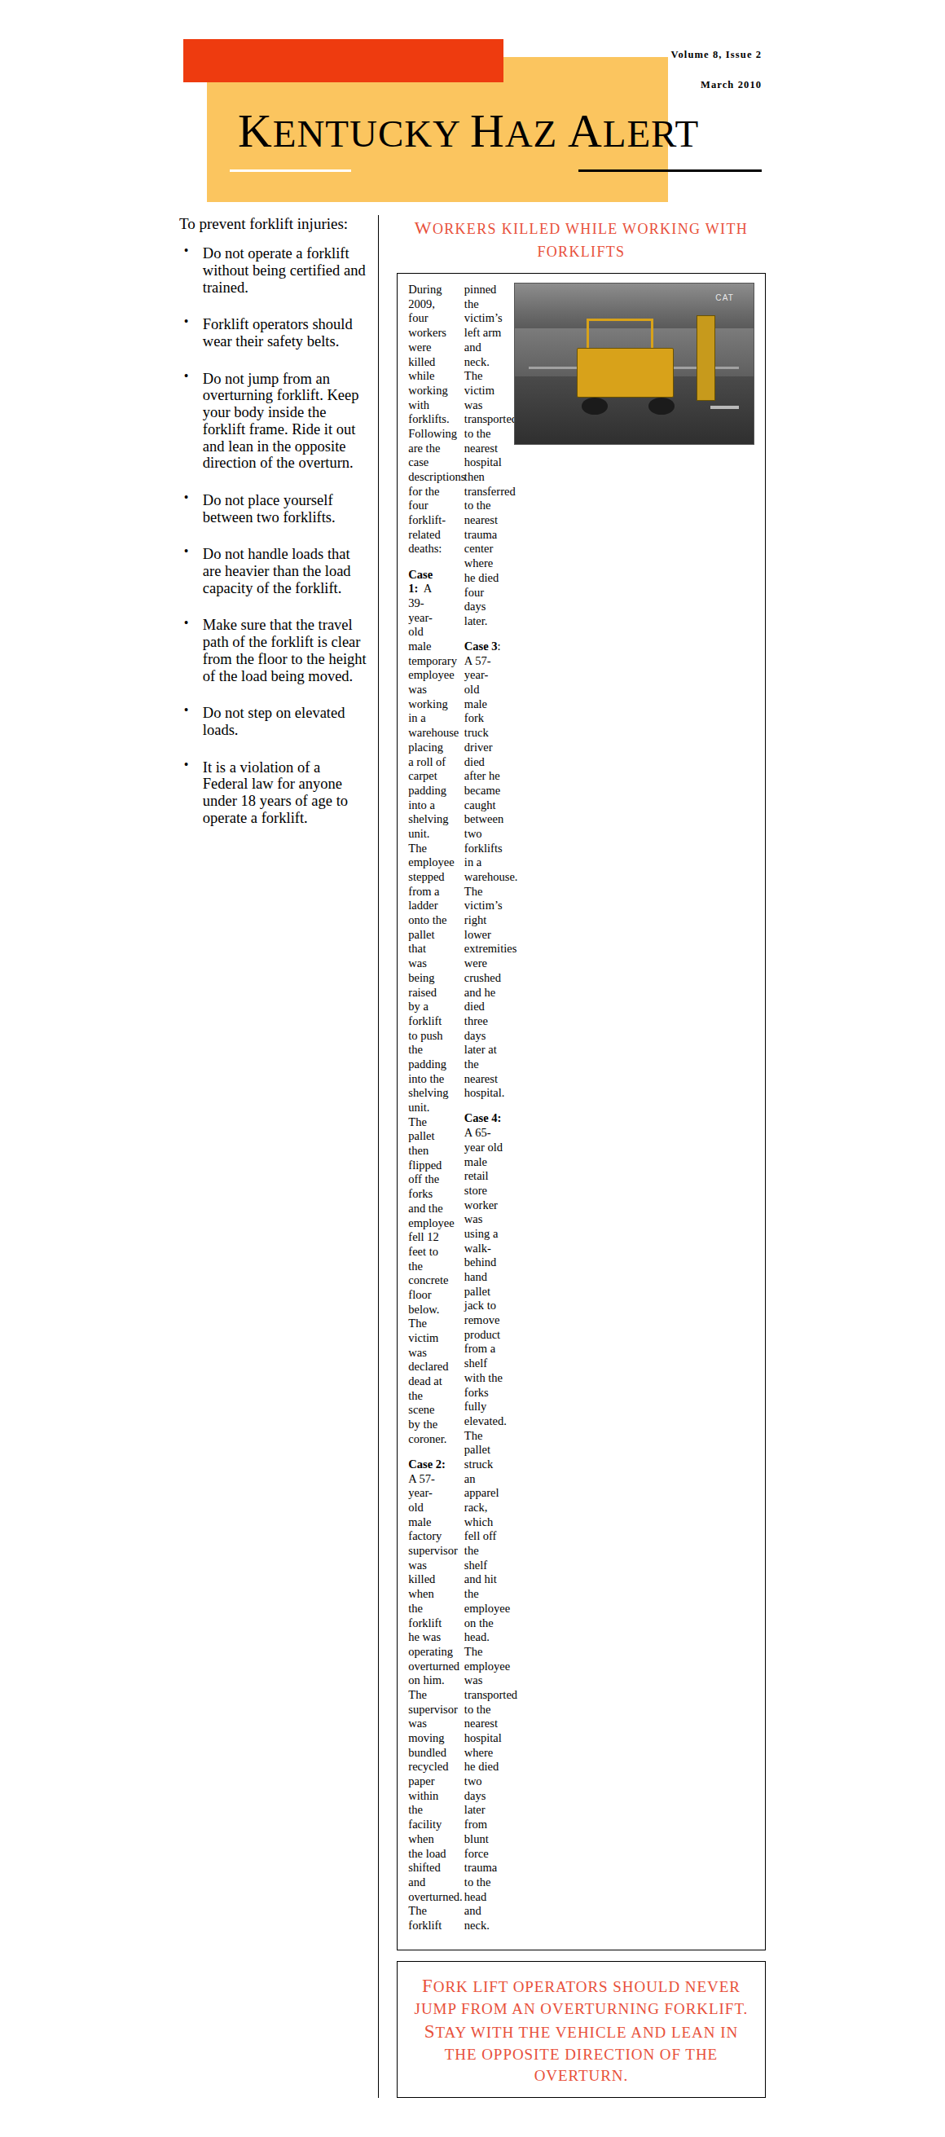Volume 8, Issue 2
March 2010
KENTUCKY HAZ ALERT
To prevent forklift injuries:
Do not operate a forklift without being certified and trained.
Forklift operators should wear their safety belts.
Do not jump from an overturning forklift. Keep your body inside the forklift frame. Ride it out and lean in the opposite direction of the overturn.
Do not place yourself between two forklifts.
Do not handle loads that are heavier than the load capacity of the forklift.
Make sure that the travel path of the forklift is clear from the floor to the height of the load being moved.
Do not step on elevated loads.
It is a violation of a Federal law for anyone under 18 years of age to operate a forklift.
WORKERS KILLED WHILE WORKING WITH FORKLIFTS
CAT
During 2009, four workers were killed while working with forklifts. Following are the case descriptions for the four forklift-related deaths:
Case 1: A 39-year-old male temporary employee was working in a warehouse placing a roll of carpet padding into a shelving unit. The employee stepped from a ladder onto the pallet that was being raised by a forklift to push the padding into the shelving unit. The pallet then flipped off the forks and the employee fell 12 feet to the concrete floor below. The victim was declared dead at the scene by the coroner.
Case 2: A 57-year-old male factory supervisor was killed when the forklift he was operating overturned on him. The supervisor was moving bundled recycled paper within the facility when the load shifted and overturned. The forklift pinned the victim’s left arm and neck. The victim was transported to the nearest hospital then transferred to the nearest trauma center where he died four days later.
Case 3: A 57-year-old male fork truck driver died after he became caught between two forklifts in a warehouse. The victim’s right lower extremities were crushed and he died three days later at the nearest hospital.
Case 4: A 65-year old male retail store worker was using a walk-behind hand pallet jack to remove product from a shelf with the forks fully elevated. The pallet struck an apparel rack, which fell off the shelf and hit the employee on the head. The employee was transported to the nearest hospital where he died two days later from blunt force trauma to the head and neck.
FORK LIFT OPERATORS SHOULD NEVER JUMP FROM AN OVERTURNING FORKLIFT. STAY WITH THE VEHICLE AND LEAN IN THE OPPOSITE DIRECTION OF THE OVERTURN.